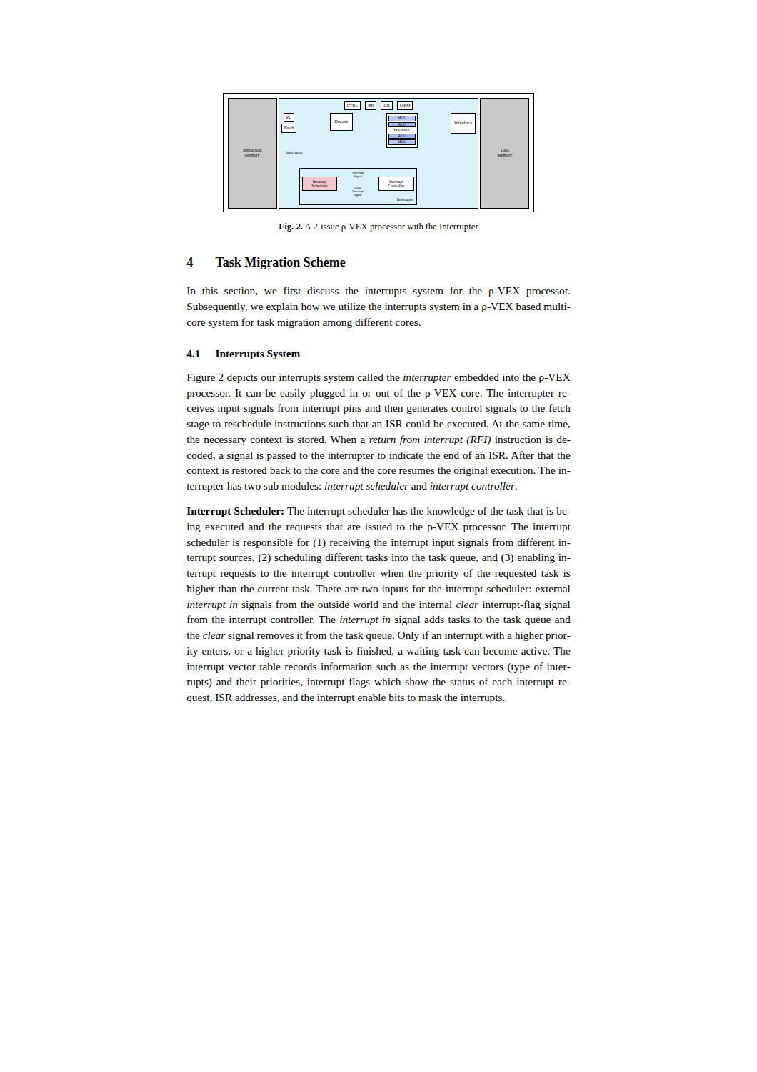Instruction
Memory
CTRL BR GR MEM
PC Fetch
Decode
MUL
ALU
Execute0/1
ALU
MUL
Writeback
Interrupt
Scheduler
Interrupt
Signal
→
←
Clear
Interrupt
signal
Interrupt
Controller
Interrupter
Interrupts
Data
Memory
Fig. 2. A 2-issue ρ-VEX processor with the Interrupter
4 Task Migration Scheme
In this section, we first discuss the interrupts system for the ρ-VEX processor. Subsequently, we explain how we utilize the interrupts system in a ρ-VEX based multi-core system for task migration among different cores.
4.1 Interrupts System
Figure 2 depicts our interrupts system called the interrupter embedded into the ρ-VEX processor. It can be easily plugged in or out of the ρ-VEX core. The interrupter receives input signals from interrupt pins and then generates control signals to the fetch stage to reschedule instructions such that an ISR could be executed. At the same time, the necessary context is stored. When a return from interrupt (RFI) instruction is decoded, a signal is passed to the interrupter to indicate the end of an ISR. After that the context is restored back to the core and the core resumes the original execution. The interrupter has two sub modules: interrupt scheduler and interrupt controller.
Interrupt Scheduler: The interrupt scheduler has the knowledge of the task that is being executed and the requests that are issued to the ρ-VEX processor. The interrupt scheduler is responsible for (1) receiving the interrupt input signals from different interrupt sources, (2) scheduling different tasks into the task queue, and (3) enabling interrupt requests to the interrupt controller when the priority of the requested task is higher than the current task. There are two inputs for the interrupt scheduler: external interrupt in signals from the outside world and the internal clear interrupt-flag signal from the interrupt controller. The interrupt in signal adds tasks to the task queue and the clear signal removes it from the task queue. Only if an interrupt with a higher priority enters, or a higher priority task is finished, a waiting task can become active. The interrupt vector table records information such as the interrupt vectors (type of interrupts) and their priorities, interrupt flags which show the status of each interrupt request, ISR addresses, and the interrupt enable bits to mask the interrupts.